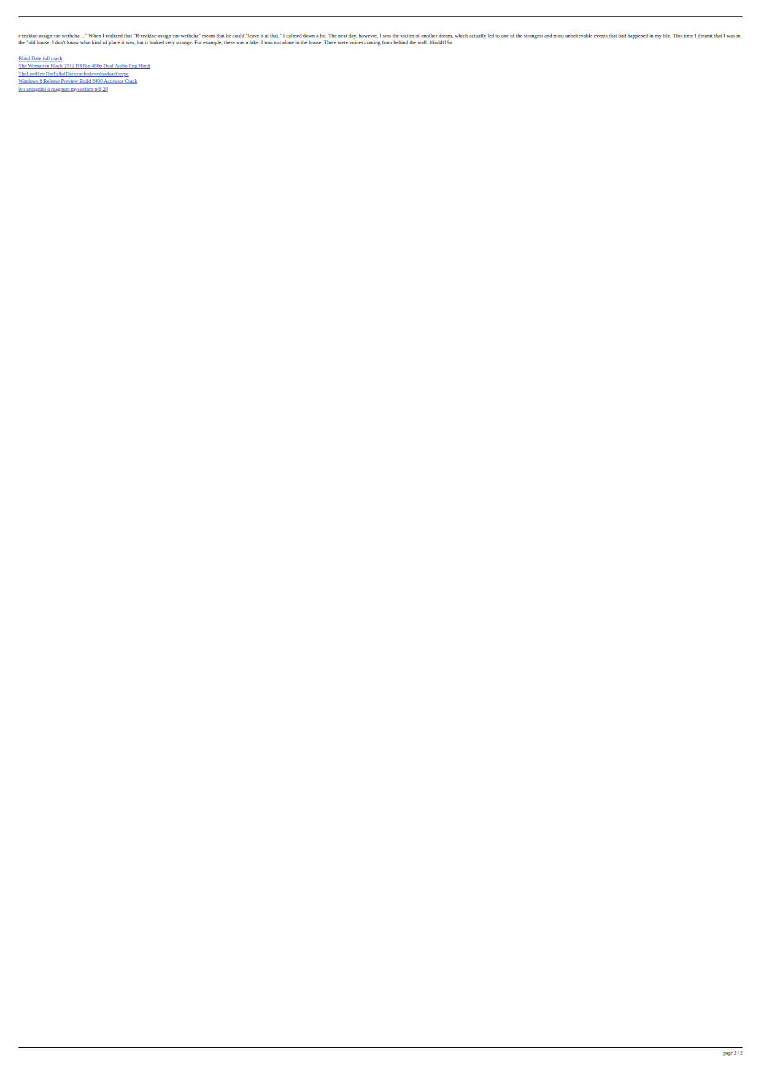r-reaktor-assign-rar-wethcha ..." When I realized that "R-reaktor-assign-rar-wethcha" meant that he could "leave it at that," I calmed down a bit. The next day, however, I was the victim of another dream, which actually led to one of the strangest and most unbelievable events that had happened in my life. This time I dreamt that I was in the "old house. I don't know what kind of place it was, but it looked very strange. For example, there was a lake. I was not alone in the house. There were voices coming from behind the wall. fffad4f19a
Blind Date full crack
The Woman in Black 2012 BRRip 480p Dual Audio Eng Hindi
TheLostHeirTheFallofDaricracksdownloadsadfreepc
Windows 8 Release Preview Build 8400 Activator Crack
ivo antognini o magnum mysterium pdf 20
page 2 / 2